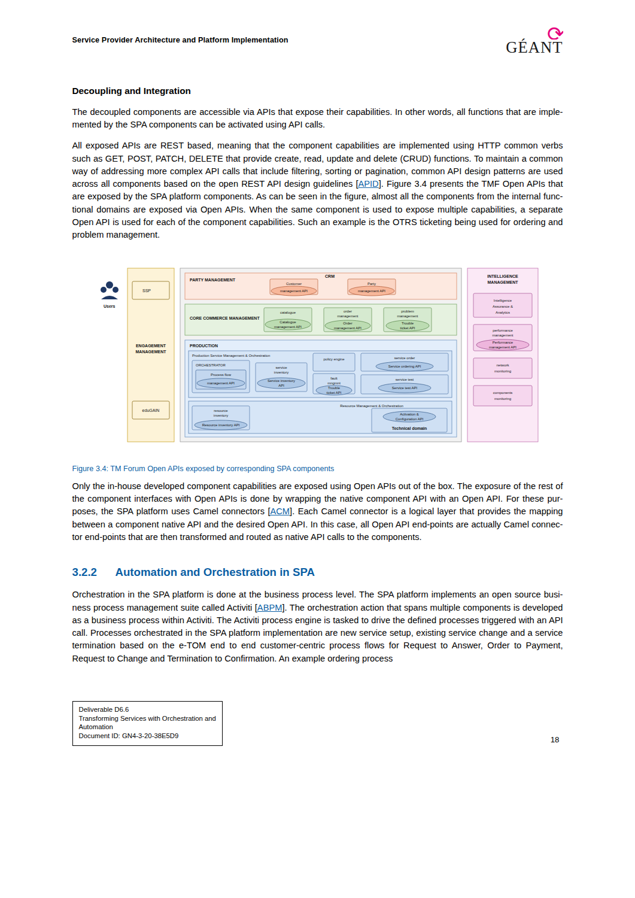Service Provider Architecture and Platform Implementation
⟳ GÉANT
Decoupling and Integration
The decoupled components are accessible via APIs that expose their capabilities. In other words, all functions that are implemented by the SPA components can be activated using API calls.
All exposed APIs are REST based, meaning that the component capabilities are implemented using HTTP common verbs such as GET, POST, PATCH, DELETE that provide create, read, update and delete (CRUD) functions. To maintain a common way of addressing more complex API calls that include filtering, sorting or pagination, common API design patterns are used across all components based on the open REST API design guidelines [APID]. Figure 3.4 presents the TMF Open APIs that are exposed by the SPA platform components. As can be seen in the figure, almost all the components from the internal functional domains are exposed via Open APIs. When the same component is used to expose multiple capabilities, a separate Open API is used for each of the component capabilities. Such an example is the OTRS ticketing being used for ordering and problem management.
Users SSP ENGAGEMENT MANAGEMENT eduGAIN PARTY MANAGEMENT CRM Customer management API Party management API CORE COMMERCE MANAGEMENT catalogue Catalogue management API order management Order management API problem management Trouble ticket API PRODUCTION Production Service Management & Orchestration ORCHESTRATOR Process flow management API service inventory Service inventory API policy engine fault mngmnt Trouble ticket API service order Service ordering API service test Service test API Resource Management & Orchestration resource inventory Resource inventory API Activation & Configuration API Technical domain INTELLIGENCE MANAGEMENT Intelligence Assurance & Analytics performance management Performance management API network monitoring components monitoring
Figure 3.4: TM Forum Open APIs exposed by corresponding SPA components
Only the in-house developed component capabilities are exposed using Open APIs out of the box. The exposure of the rest of the component interfaces with Open APIs is done by wrapping the native component API with an Open API. For these purposes, the SPA platform uses Camel connectors [ACM]. Each Camel connector is a logical layer that provides the mapping between a component native API and the desired Open API. In this case, all Open API end-points are actually Camel connector end-points that are then transformed and routed as native API calls to the components.
3.2.2 Automation and Orchestration in SPA
Orchestration in the SPA platform is done at the business process level. The SPA platform implements an open source business process management suite called Activiti [ABPM]. The orchestration action that spans multiple components is developed as a business process within Activiti. The Activiti process engine is tasked to drive the defined processes triggered with an API call. Processes orchestrated in the SPA platform implementation are new service setup, existing service change and a service termination based on the e-TOM end to end customer-centric process flows for Request to Answer, Order to Payment, Request to Change and Termination to Confirmation. An example ordering process
Deliverable D6.6
Transforming Services with Orchestration and
Automation
Document ID: GN4-3-20-38E5D9
18